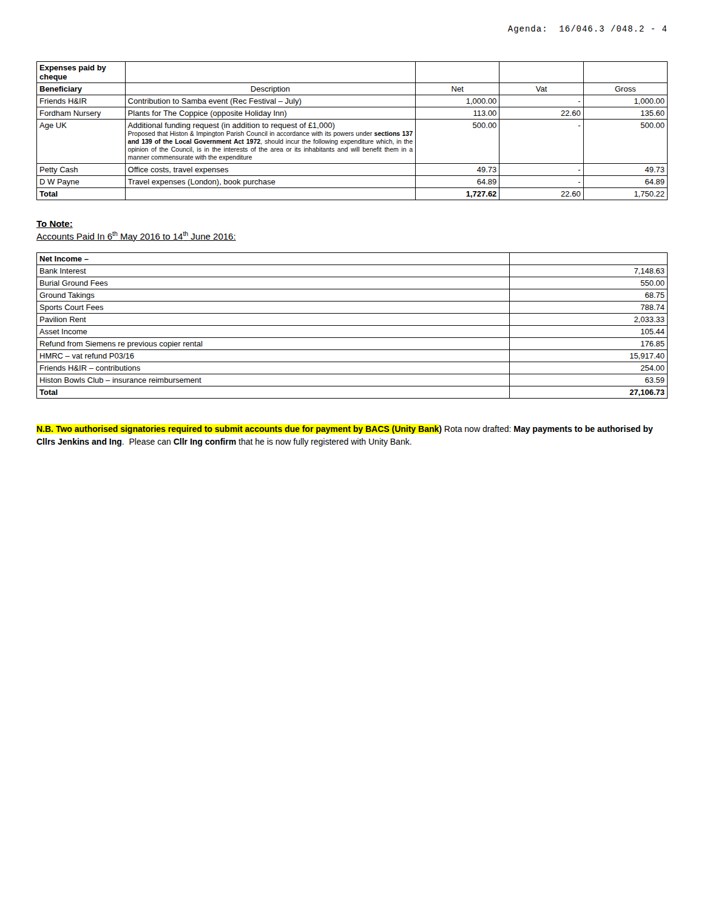Agenda: 16/046.3 /048.2 - 4
| Expenses paid by cheque | | | | |
| Beneficiary | Description | Net | Vat | Gross |
| Friends H&IR | Contribution to Samba event (Rec Festival – July) | 1,000.00 | - | 1,000.00 |
| Fordham Nursery | Plants for The Coppice (opposite Holiday Inn) | 113.00 | 22.60 | 135.60 |
| Age UK | Additional funding request (in addition to request of £1,000) Proposed that Histon & Impington Parish Council in accordance with its powers under sections 137 and 139 of the Local Government Act 1972 , should incur the following expenditure which, in the opinion of the Council, is in the interests of the area or its inhabitants and will benefit them in a manner commensurate with the expenditure | 500.00 | - | 500.00 |
| Petty Cash | Office costs, travel expenses | 49.73 | - | 49.73 |
| D W Payne | Travel expenses (London), book purchase | 64.89 | - | 64.89 |
| Total | | 1,727.62 | 22.60 | 1,750.22 |
To Note:
Accounts Paid In 6th May 2016 to 14th June 2016:
| Net Income – | |
| Bank Interest | 7,148.63 |
| Burial Ground Fees | 550.00 |
| Ground Takings | 68.75 |
| Sports Court Fees | 788.74 |
| Pavilion Rent | 2,033.33 |
| Asset Income | 105.44 |
| Refund from Siemens re previous copier rental | 176.85 |
| HMRC – vat refund P03/16 | 15,917.40 |
| Friends H&IR – contributions | 254.00 |
| Histon Bowls Club – insurance reimbursement | 63.59 |
| Total | 27,106.73 |
N.B. Two authorised signatories required to submit accounts due for payment by BACS (Unity Bank) Rota now drafted: May payments to be authorised by Cllrs Jenkins and Ing. Please can Cllr Ing confirm that he is now fully registered with Unity Bank.